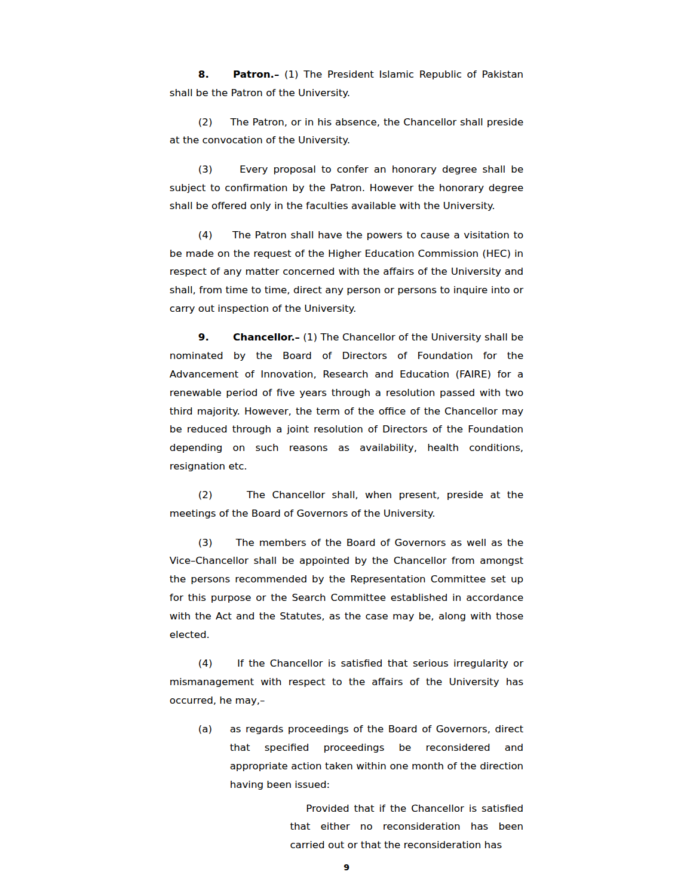8. Patron.– (1) The President Islamic Republic of Pakistan shall be the Patron of the University.
(2) The Patron, or in his absence, the Chancellor shall preside at the convocation of the University.
(3) Every proposal to confer an honorary degree shall be subject to confirmation by the Patron. However the honorary degree shall be offered only in the faculties available with the University.
(4) The Patron shall have the powers to cause a visitation to be made on the request of the Higher Education Commission (HEC) in respect of any matter concerned with the affairs of the University and shall, from time to time, direct any person or persons to inquire into or carry out inspection of the University.
9. Chancellor.– (1) The Chancellor of the University shall be nominated by the Board of Directors of Foundation for the Advancement of Innovation, Research and Education (FAIRE) for a renewable period of five years through a resolution passed with two third majority. However, the term of the office of the Chancellor may be reduced through a joint resolution of Directors of the Foundation depending on such reasons as availability, health conditions, resignation etc.
(2) The Chancellor shall, when present, preside at the meetings of the Board of Governors of the University.
(3) The members of the Board of Governors as well as the Vice–Chancellor shall be appointed by the Chancellor from amongst the persons recommended by the Representation Committee set up for this purpose or the Search Committee established in accordance with the Act and the Statutes, as the case may be, along with those elected.
(4) If the Chancellor is satisfied that serious irregularity or mismanagement with respect to the affairs of the University has occurred, he may,–
(a)
as regards proceedings of the Board of Governors, direct that specified proceedings be reconsidered and appropriate action taken within one month of the direction having been issued:
Provided that if the Chancellor is satisfied that either no reconsideration has been carried out or that the reconsideration has
9